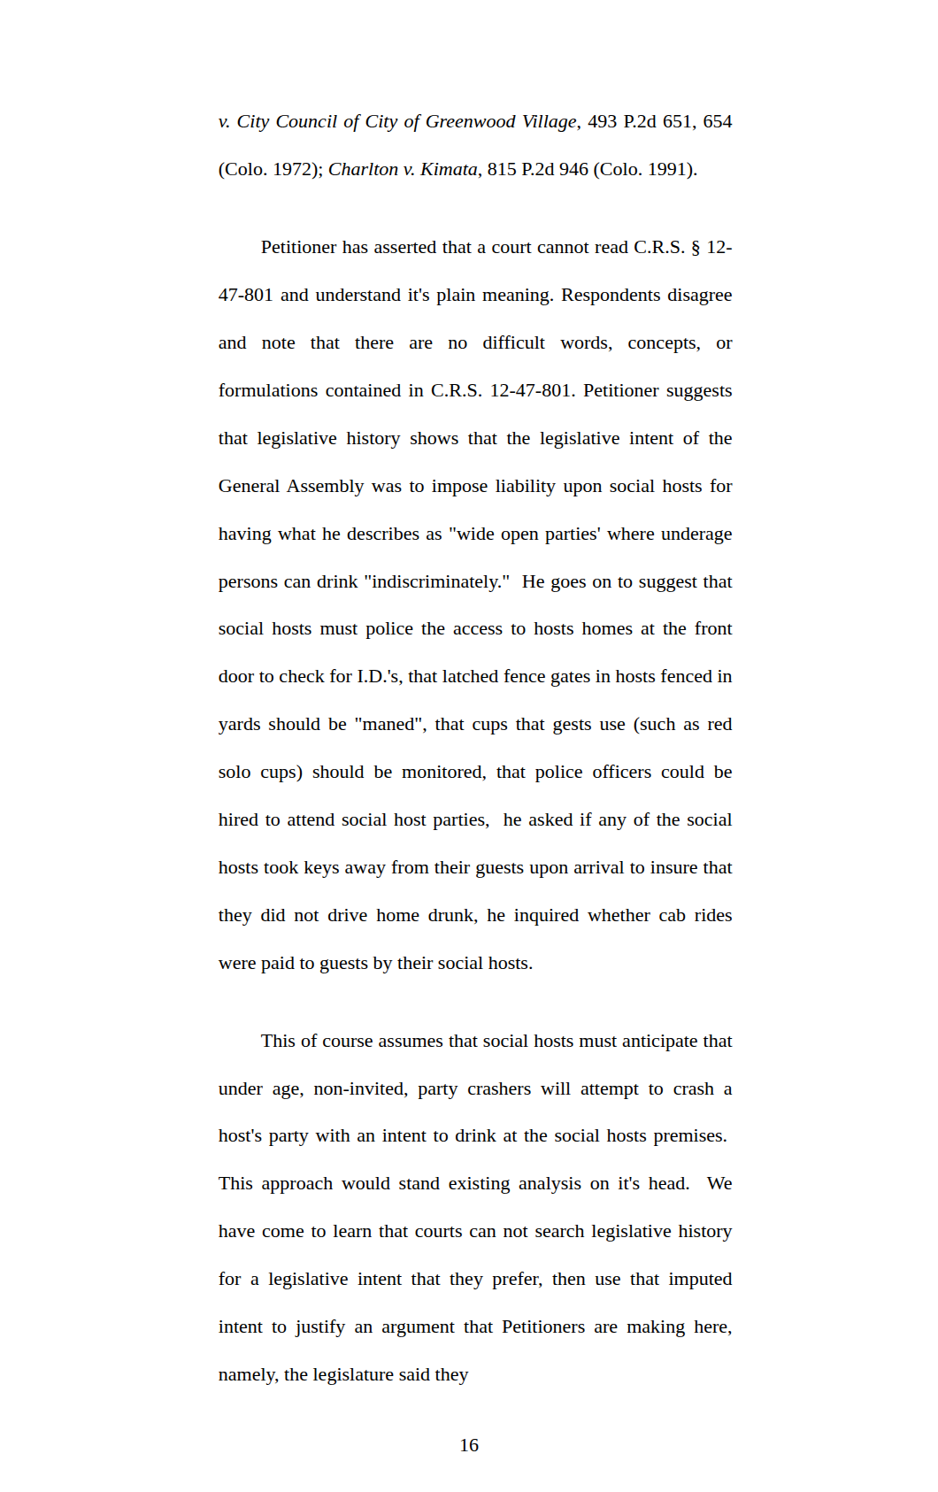v. City Council of City of Greenwood Village, 493 P.2d 651, 654 (Colo. 1972); Charlton v. Kimata, 815 P.2d 946 (Colo. 1991).
Petitioner has asserted that a court cannot read C.R.S. § 12-47-801 and understand it's plain meaning. Respondents disagree and note that there are no difficult words, concepts, or formulations contained in C.R.S. 12-47-801. Petitioner suggests that legislative history shows that the legislative intent of the General Assembly was to impose liability upon social hosts for having what he describes as "wide open parties' where underage persons can drink "indiscriminately." He goes on to suggest that social hosts must police the access to hosts homes at the front door to check for I.D.'s, that latched fence gates in hosts fenced in yards should be "maned", that cups that gests use (such as red solo cups) should be monitored, that police officers could be hired to attend social host parties, he asked if any of the social hosts took keys away from their guests upon arrival to insure that they did not drive home drunk, he inquired whether cab rides were paid to guests by their social hosts.
This of course assumes that social hosts must anticipate that under age, non-invited, party crashers will attempt to crash a host's party with an intent to drink at the social hosts premises. This approach would stand existing analysis on it's head. We have come to learn that courts can not search legislative history for a legislative intent that they prefer, then use that imputed intent to justify an argument that Petitioners are making here, namely, the legislature said they
16